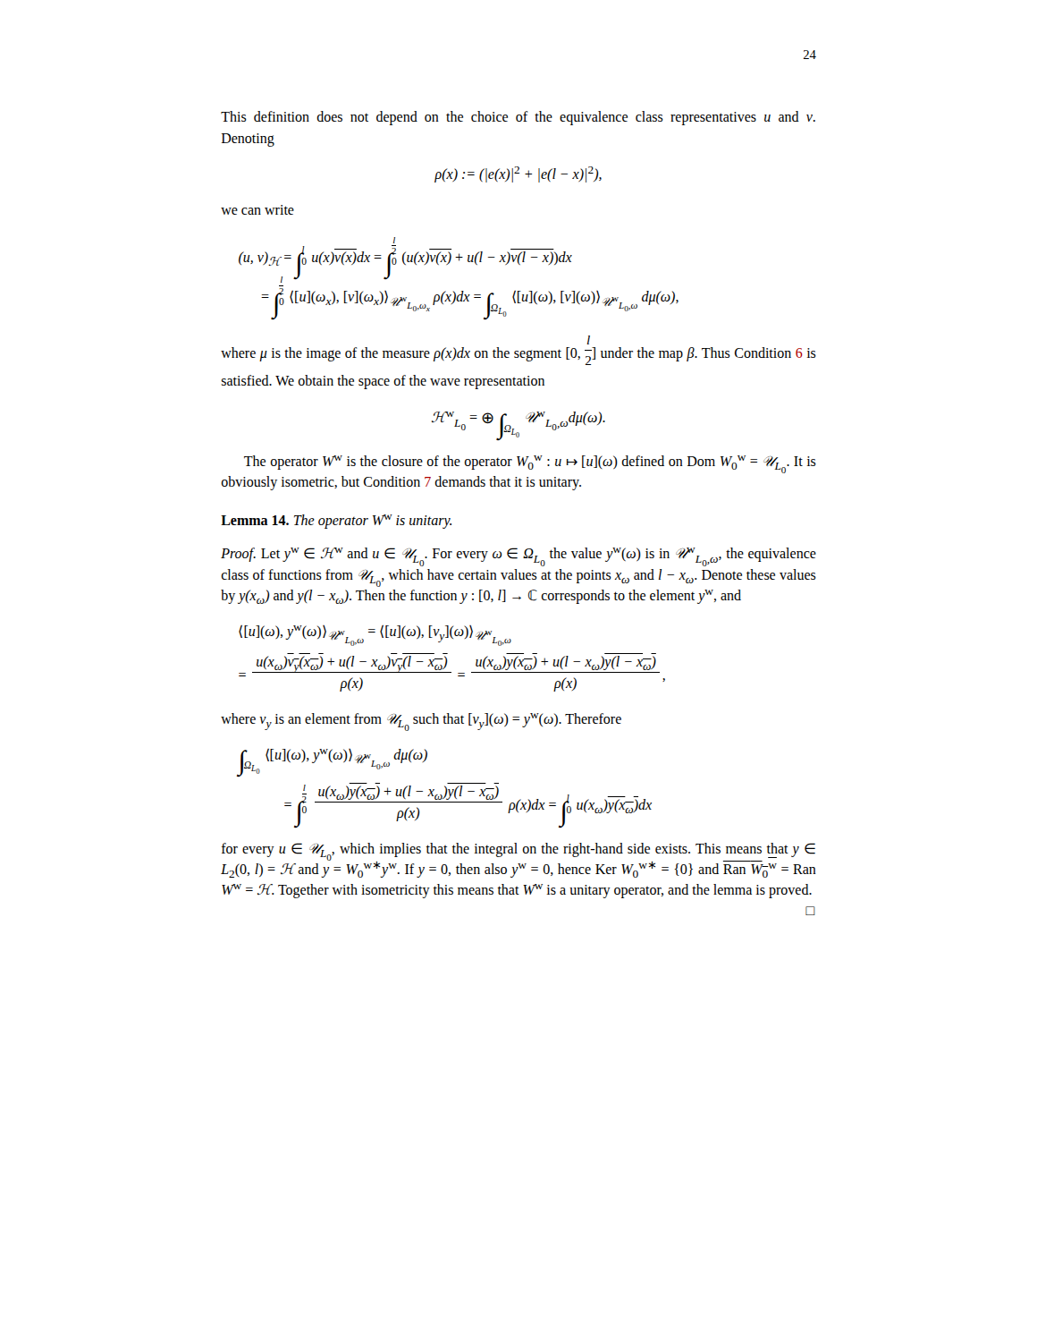24
This definition does not depend on the choice of the equivalence class representatives u and v. Denoting
ρ(x) := (|e(x)|2 + |e(l − x)|2),
we can write
(u, v)ℋ = ∫l 0 u(x) v(x) dx = ∫l 20 (u(x) v(x) + u(l − x) v(l − x))dx = ∫l 20 ⟨[u](ωx), [v](ωx)⟩𝒰wL0,ωx ρ(x)dx = ∫ΩL0 ⟨[u](ω), [v](ω)⟩𝒰wL0,ω dμ(ω),
where μ is the image of the measure ρ(x)dx on the segment [0, l 2] under the map β. Thus Condition 6 is satisfied. We obtain the space of the wave representation
ℋwL0 = ⊕ ∫ΩL0 𝒰wL0,ωdμ(ω).
The operator Ww is the closure of the operator W0w : u ↦ [u](ω) defined on Dom W0w = 𝒰L0. It is obviously isometric, but Condition 7 demands that it is unitary.
Lemma 14. The operator Ww is unitary.
Proof. Let yw ∈ ℋw and u ∈ 𝒰L0. For every ω ∈ ΩL0 the value yw(ω) is in 𝒰wL0,ω, the equivalence class of functions from 𝒰L0, which have certain values at the points xω and l − xω. Denote these values by y(xω) and y(l − xω). Then the function y : [0, l] → ℂ corresponds to the element yw, and
⟨[u](ω), yw(ω)⟩𝒰wL0,ω = ⟨[u](ω), [vy](ω)⟩𝒰wL0,ω = u(xω) vy(xω) + u(l − xω) vy(l − xω) ρ(x) = u(xω) y(xω) + u(l − xω) y(l − xω) ρ(x) ,
where vy is an element from 𝒰L0 such that [vy](ω) = yw(ω). Therefore
∫ΩL0 ⟨[u](ω), yw(ω)⟩𝒰wL0,ω dμ(ω) = ∫l 20 u(xω) y(xω) + u(l − xω) y(l − xω) ρ(x) ρ(x)dx = ∫l 0 u(xω) y(xω) dx
for every u ∈ 𝒰L0, which implies that the integral on the right-hand side exists. This means that y ∈ L2(0, l) = ℋ and y = W0w∗yw. If y = 0, then also yw = 0, hence Ker W0w∗ = {0} and Ran W0w = Ran Ww = ℋ. Together with isometricity this means that Ww is a unitary operator, and the lemma is proved.□